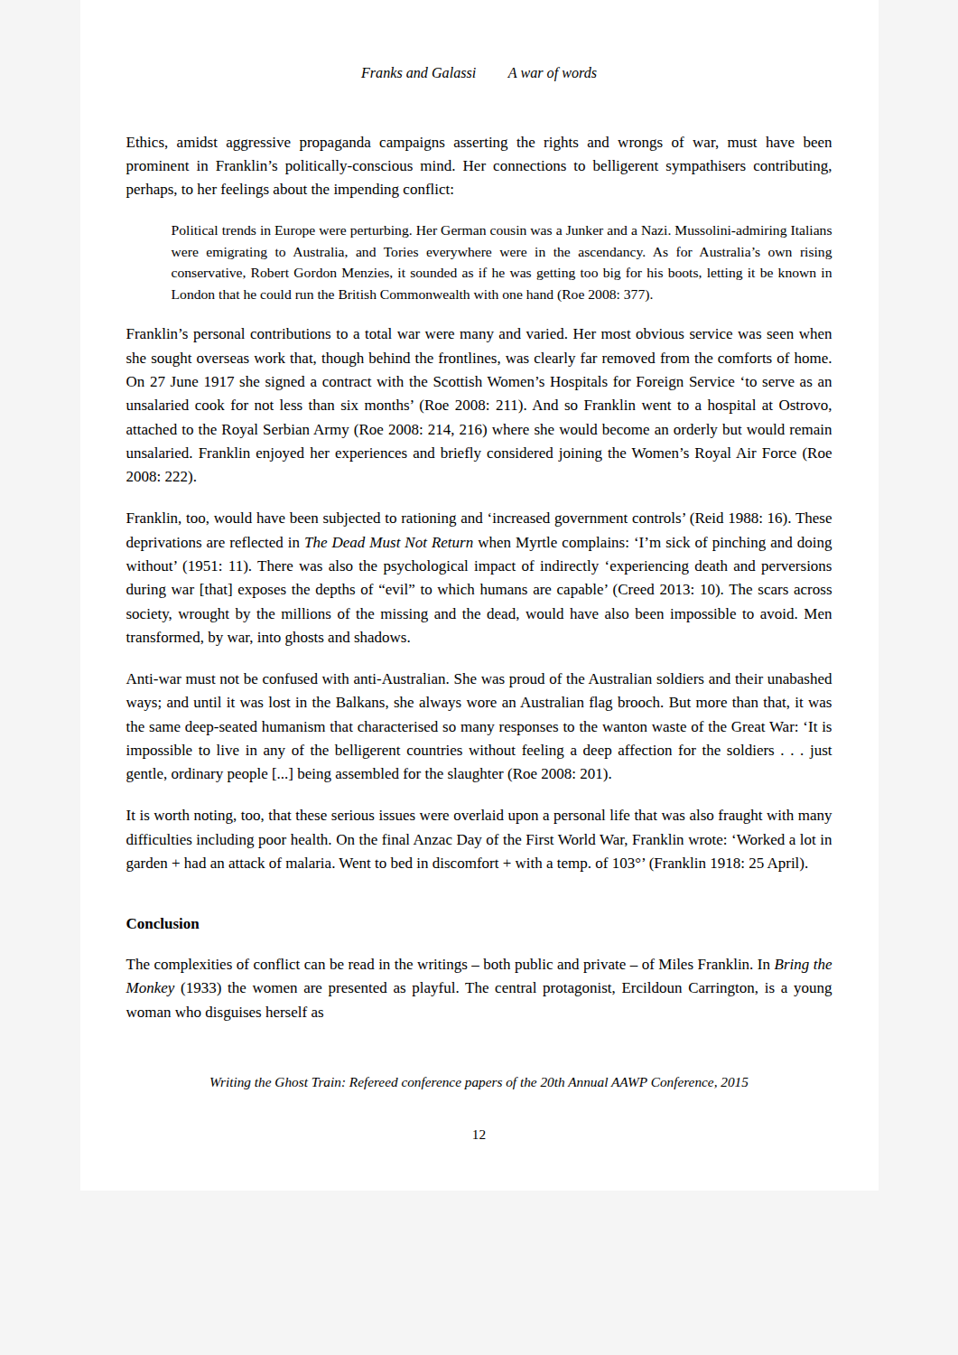Franks and Galassi A war of words
Ethics, amidst aggressive propaganda campaigns asserting the rights and wrongs of war, must have been prominent in Franklin’s politically-conscious mind. Her connections to belligerent sympathisers contributing, perhaps, to her feelings about the impending conflict:
Political trends in Europe were perturbing. Her German cousin was a Junker and a Nazi. Mussolini-admiring Italians were emigrating to Australia, and Tories everywhere were in the ascendancy. As for Australia’s own rising conservative, Robert Gordon Menzies, it sounded as if he was getting too big for his boots, letting it be known in London that he could run the British Commonwealth with one hand (Roe 2008: 377).
Franklin’s personal contributions to a total war were many and varied. Her most obvious service was seen when she sought overseas work that, though behind the frontlines, was clearly far removed from the comforts of home. On 27 June 1917 she signed a contract with the Scottish Women’s Hospitals for Foreign Service ‘to serve as an unsalaried cook for not less than six months’ (Roe 2008: 211). And so Franklin went to a hospital at Ostrovo, attached to the Royal Serbian Army (Roe 2008: 214, 216) where she would become an orderly but would remain unsalaried. Franklin enjoyed her experiences and briefly considered joining the Women’s Royal Air Force (Roe 2008: 222).
Franklin, too, would have been subjected to rationing and ‘increased government controls’ (Reid 1988: 16). These deprivations are reflected in The Dead Must Not Return when Myrtle complains: ‘I’m sick of pinching and doing without’ (1951: 11). There was also the psychological impact of indirectly ‘experiencing death and perversions during war [that] exposes the depths of “evil” to which humans are capable’ (Creed 2013: 10). The scars across society, wrought by the millions of the missing and the dead, would have also been impossible to avoid. Men transformed, by war, into ghosts and shadows.
Anti-war must not be confused with anti-Australian. She was proud of the Australian soldiers and their unabashed ways; and until it was lost in the Balkans, she always wore an Australian flag brooch. But more than that, it was the same deep-seated humanism that characterised so many responses to the wanton waste of the Great War: ‘It is impossible to live in any of the belligerent countries without feeling a deep affection for the soldiers . . . just gentle, ordinary people [...] being assembled for the slaughter (Roe 2008: 201).
It is worth noting, too, that these serious issues were overlaid upon a personal life that was also fraught with many difficulties including poor health. On the final Anzac Day of the First World War, Franklin wrote: ‘Worked a lot in garden + had an attack of malaria. Went to bed in discomfort + with a temp. of 103°’ (Franklin 1918: 25 April).
Conclusion
The complexities of conflict can be read in the writings – both public and private – of Miles Franklin. In Bring the Monkey (1933) the women are presented as playful. The central protagonist, Ercildoun Carrington, is a young woman who disguises herself as
Writing the Ghost Train: Refereed conference papers of the 20th Annual AAWP Conference, 2015
12